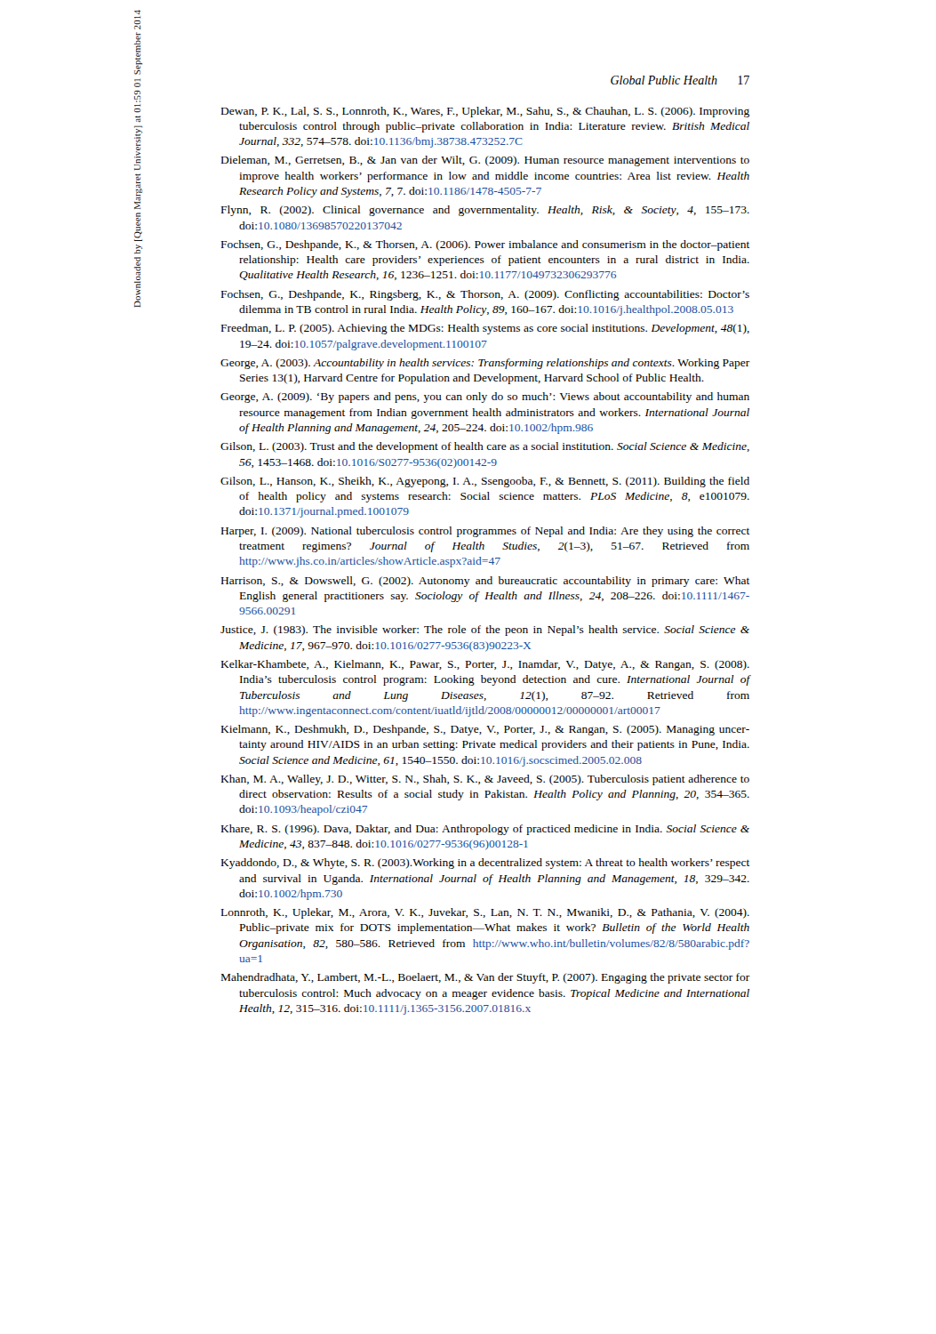Downloaded by [Queen Margaret University] at 01:59 01 September 2014
Global Public Health 17
Dewan, P. K., Lal, S. S., Lonnroth, K., Wares, F., Uplekar, M., Sahu, S., & Chauhan, L. S. (2006). Improving tuberculosis control through public–private collaboration in India: Literature review. British Medical Journal, 332, 574–578. doi:10.1136/bmj.38738.473252.7C
Dieleman, M., Gerretsen, B., & Jan van der Wilt, G. (2009). Human resource management interventions to improve health workers’ performance in low and middle income countries: Area list review. Health Research Policy and Systems, 7, 7. doi:10.1186/1478-4505-7-7
Flynn, R. (2002). Clinical governance and governmentality. Health, Risk, & Society, 4, 155–173. doi:10.1080/13698570220137042
Fochsen, G., Deshpande, K., & Thorsen, A. (2006). Power imbalance and consumerism in the doctor–patient relationship: Health care providers’ experiences of patient encounters in a rural district in India. Qualitative Health Research, 16, 1236–1251. doi:10.1177/1049732306293776
Fochsen, G., Deshpande, K., Ringsberg, K., & Thorson, A. (2009). Conflicting accountabilities: Doctor’s dilemma in TB control in rural India. Health Policy, 89, 160–167. doi:10.1016/j.healthpol.2008.05.013
Freedman, L. P. (2005). Achieving the MDGs: Health systems as core social institutions. Development, 48(1), 19–24. doi:10.1057/palgrave.development.1100107
George, A. (2003). Accountability in health services: Transforming relationships and contexts. Working Paper Series 13(1), Harvard Centre for Population and Development, Harvard School of Public Health.
George, A. (2009). ‘By papers and pens, you can only do so much’: Views about accountability and human resource management from Indian government health administrators and workers. International Journal of Health Planning and Management, 24, 205–224. doi:10.1002/hpm.986
Gilson, L. (2003). Trust and the development of health care as a social institution. Social Science & Medicine, 56, 1453–1468. doi:10.1016/S0277-9536(02)00142-9
Gilson, L., Hanson, K., Sheikh, K., Agyepong, I. A., Ssengooba, F., & Bennett, S. (2011). Building the field of health policy and systems research: Social science matters. PLoS Medicine, 8, e1001079. doi:10.1371/journal.pmed.1001079
Harper, I. (2009). National tuberculosis control programmes of Nepal and India: Are they using the correct treatment regimens? Journal of Health Studies, 2(1–3), 51–67. Retrieved from http://www.jhs.co.in/articles/showArticle.aspx?aid=47
Harrison, S., & Dowswell, G. (2002). Autonomy and bureaucratic accountability in primary care: What English general practitioners say. Sociology of Health and Illness, 24, 208–226. doi:10.1111/1467-9566.00291
Justice, J. (1983). The invisible worker: The role of the peon in Nepal’s health service. Social Science & Medicine, 17, 967–970. doi:10.1016/0277-9536(83)90223-X
Kelkar-Khambete, A., Kielmann, K., Pawar, S., Porter, J., Inamdar, V., Datye, A., & Rangan, S. (2008). India’s tuberculosis control program: Looking beyond detection and cure. International Journal of Tuberculosis and Lung Diseases, 12(1), 87–92. Retrieved from http://www.ingentaconnect.com/content/iuatld/ijtld/2008/00000012/00000001/art00017
Kielmann, K., Deshmukh, D., Deshpande, S., Datye, V., Porter, J., & Rangan, S. (2005). Managing uncertainty around HIV/AIDS in an urban setting: Private medical providers and their patients in Pune, India. Social Science and Medicine, 61, 1540–1550. doi:10.1016/j.socscimed.2005.02.008
Khan, M. A., Walley, J. D., Witter, S. N., Shah, S. K., & Javeed, S. (2005). Tuberculosis patient adherence to direct observation: Results of a social study in Pakistan. Health Policy and Planning, 20, 354–365. doi:10.1093/heapol/czi047
Khare, R. S. (1996). Dava, Daktar, and Dua: Anthropology of practiced medicine in India. Social Science & Medicine, 43, 837–848. doi:10.1016/0277-9536(96)00128-1
Kyaddondo, D., & Whyte, S. R. (2003).Working in a decentralized system: A threat to health workers’ respect and survival in Uganda. International Journal of Health Planning and Management, 18, 329–342. doi:10.1002/hpm.730
Lonnroth, K., Uplekar, M., Arora, V. K., Juvekar, S., Lan, N. T. N., Mwaniki, D., & Pathania, V. (2004). Public–private mix for DOTS implementation—What makes it work? Bulletin of the World Health Organisation, 82, 580–586. Retrieved from http://www.who.int/bulletin/volumes/82/8/580arabic.pdf?ua=1
Mahendradhata, Y., Lambert, M.-L., Boelaert, M., & Van der Stuyft, P. (2007). Engaging the private sector for tuberculosis control: Much advocacy on a meager evidence basis. Tropical Medicine and International Health, 12, 315–316. doi:10.1111/j.1365-3156.2007.01816.x